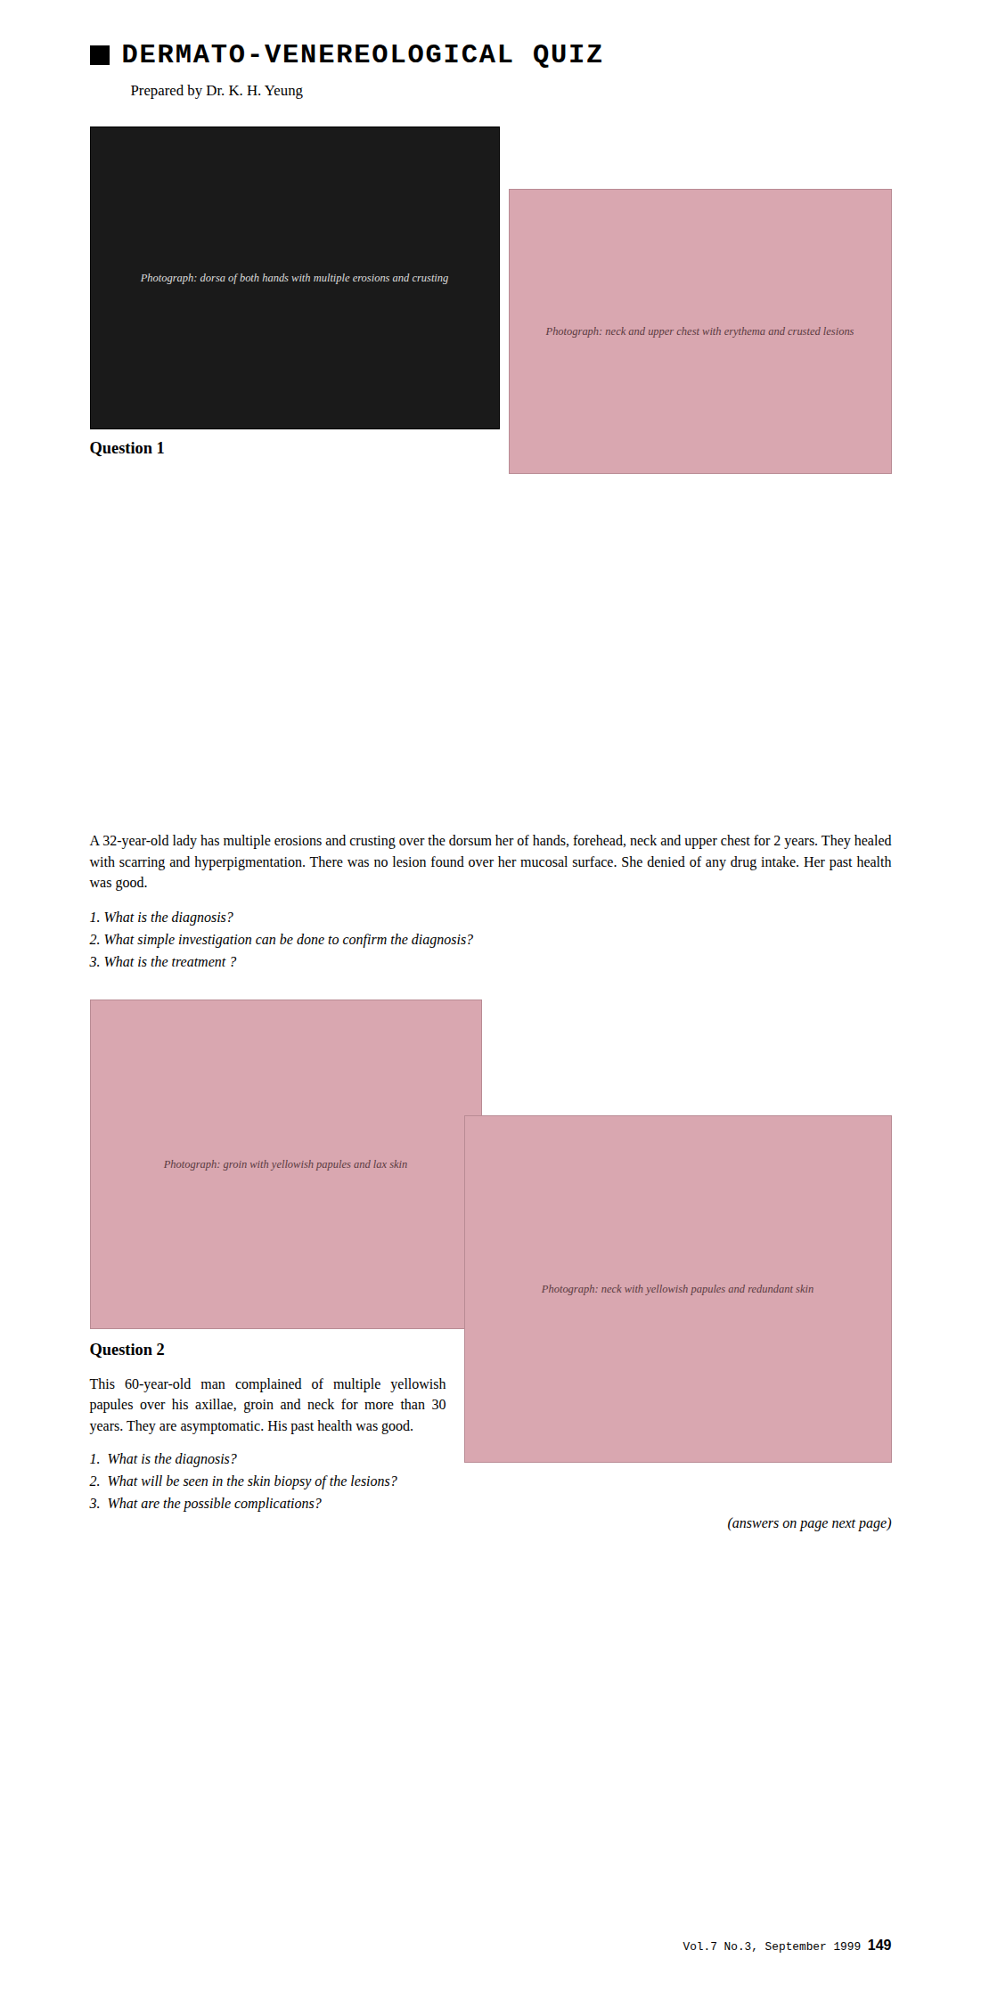DERMATO-VENEREOLOGICAL QUIZ
Prepared by Dr. K. H. Yeung
Photograph: dorsa of both hands with multiple erosions and crusting
Photograph: neck and upper chest with erythema and crusted lesions
Question 1
A 32-year-old lady has multiple erosions and crusting over the dorsum her of hands, forehead, neck and upper chest for 2 years. They healed with scarring and hyperpigmentation. There was no lesion found over her mucosal surface. She denied of any drug intake. Her past health was good.
1. What is the diagnosis?
2. What simple investigation can be done to confirm the diagnosis?
3. What is the treatment ?
Photograph: groin with yellowish papules and lax skin
Photograph: neck with yellowish papules and redundant skin
Question 2
This 60-year-old man complained of multiple yellowish papules over his axillae, groin and neck for more than 30 years. They are asymptomatic. His past health was good.
1. What is the diagnosis?
2. What will be seen in the skin biopsy of the lesions?
3. What are the possible complications?
(answers on page next page)
Vol.7 No.3, September 1999 149